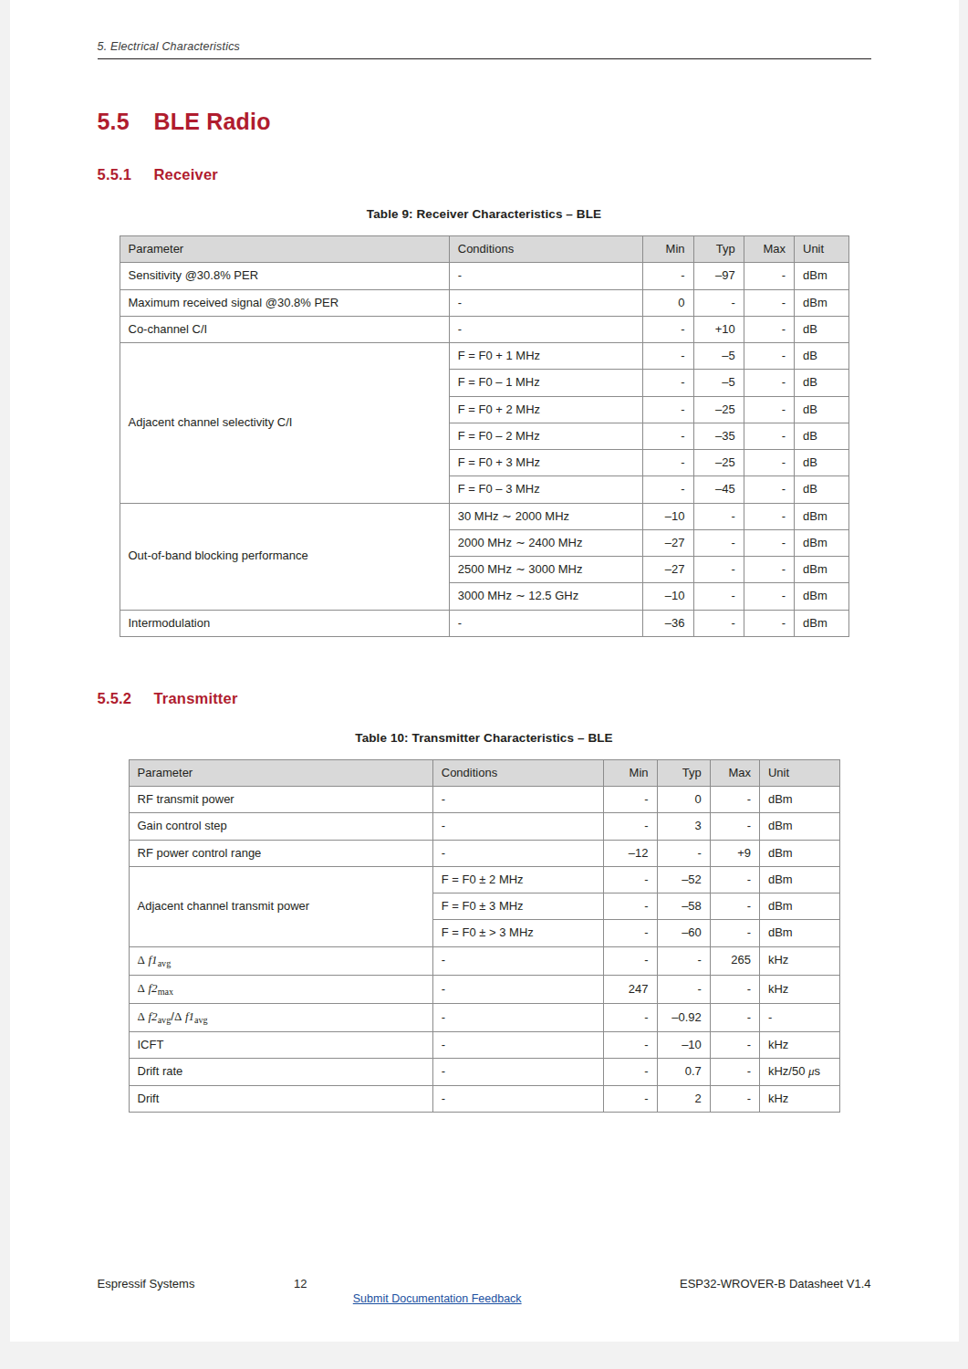5. Electrical Characteristics
5.5 BLE Radio
5.5.1 Receiver
Table 9: Receiver Characteristics – BLE
| Parameter | Conditions | Min | Typ | Max | Unit |
| --- | --- | --- | --- | --- | --- |
| Sensitivity @30.8% PER | - | - | –97 | - | dBm |
| Maximum received signal @30.8% PER | - | 0 | - | - | dBm |
| Co-channel C/I | - | - | +10 | - | dB |
| Adjacent channel selectivity C/I | F = F0 + 1 MHz | - | –5 | - | dB |
| F = F0 – 1 MHz | - | –5 | - | dB |
| F = F0 + 2 MHz | - | –25 | - | dB |
| F = F0 – 2 MHz | - | –35 | - | dB |
| F = F0 + 3 MHz | - | –25 | - | dB |
| F = F0 – 3 MHz | - | –45 | - | dB |
| Out-of-band blocking performance | 30 MHz ∼ 2000 MHz | –10 | - | - | dBm |
| 2000 MHz ∼ 2400 MHz | –27 | - | - | dBm |
| 2500 MHz ∼ 3000 MHz | –27 | - | - | dBm |
| 3000 MHz ∼ 12.5 GHz | –10 | - | - | dBm |
| Intermodulation | - | –36 | - | - | dBm |
5.5.2 Transmitter
Table 10: Transmitter Characteristics – BLE
| Parameter | Conditions | Min | Typ | Max | Unit |
| --- | --- | --- | --- | --- | --- |
| RF transmit power | - | - | 0 | - | dBm |
| Gain control step | - | - | 3 | - | dBm |
| RF power control range | - | –12 | - | +9 | dBm |
| Adjacent channel transmit power | F = F0 ± 2 MHz | - | –52 | - | dBm |
| F = F0 ± 3 MHz | - | –58 | - | dBm |
| F = F0 ± > 3 MHz | - | –60 | - | dBm |
| Δ f1 avg | - | - | - | 265 | kHz |
| Δ f2 max | - | 247 | - | - | kHz |
| Δ f2 avg / Δ f1 avg | - | - | –0.92 | - | - |
| ICFT | - | - | –10 | - | kHz |
| Drift rate | - | - | 0.7 | - | kHz/50 μ s |
| Drift | - | - | 2 | - | kHz |
Espressif Systems
12 Submit Documentation Feedback
ESP32-WROVER-B Datasheet V1.4